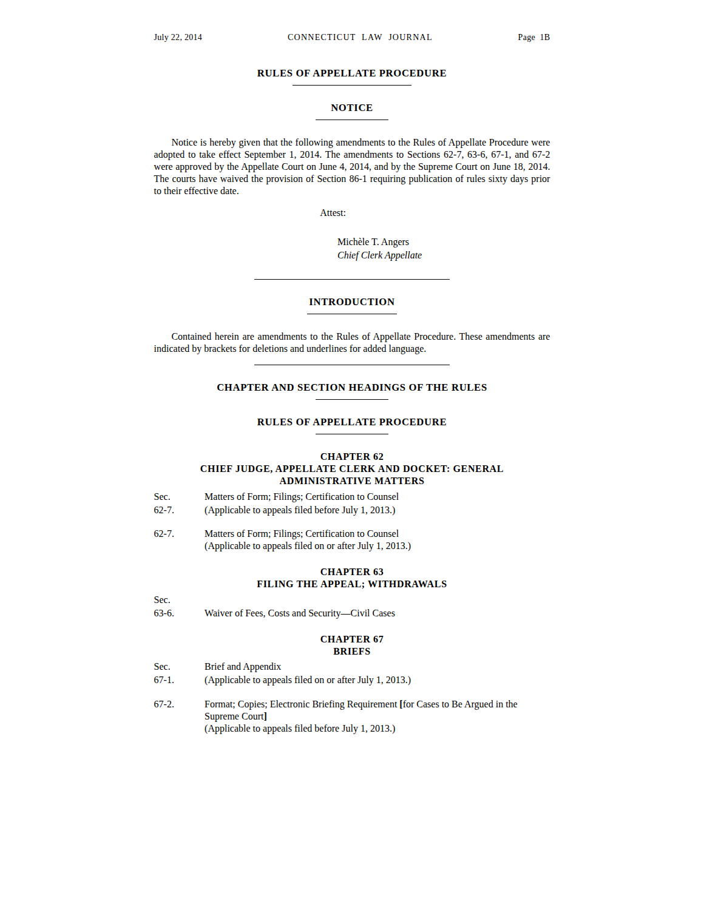July 22, 2014
CONNECTICUT LAW JOURNAL
Page 1B
RULES OF APPELLATE PROCEDURE
NOTICE
Notice is hereby given that the following amendments to the Rules of Appellate Procedure were adopted to take effect September 1, 2014. The amendments to Sections 62-7, 63-6, 67-1, and 67-2 were approved by the Appellate Court on June 4, 2014, and by the Supreme Court on June 18, 2014. The courts have waived the provision of Section 86-1 requiring publication of rules sixty days prior to their effective date.
Attest:
Michèle T. Angers
Chief Clerk Appellate
INTRODUCTION
Contained herein are amendments to the Rules of Appellate Procedure. These amendments are indicated by brackets for deletions and underlines for added language.
CHAPTER AND SECTION HEADINGS OF THE RULES
RULES OF APPELLATE PROCEDURE
CHAPTER 62
CHIEF JUDGE, APPELLATE CLERK AND DOCKET: GENERAL
ADMINISTRATIVE MATTERS
| Sec. | Matters of Form; Filings; Certification to Counsel |
| 62-7. | (Applicable to appeals filed before July 1, 2013.) |
| 62-7. | Matters of Form; Filings; Certification to Counsel (Applicable to appeals filed on or after July 1, 2013.) |
CHAPTER 63
FILING THE APPEAL; WITHDRAWALS
| Sec. | |
| 63-6. | Waiver of Fees, Costs and Security—Civil Cases |
CHAPTER 67
BRIEFS
| Sec. | Brief and Appendix |
| 67-1. | (Applicable to appeals filed on or after July 1, 2013.) |
| 67-2. | Format; Copies; Electronic Briefing Requirement [ for Cases to Be Argued in the Supreme Court ] (Applicable to appeals filed before July 1, 2013.) |